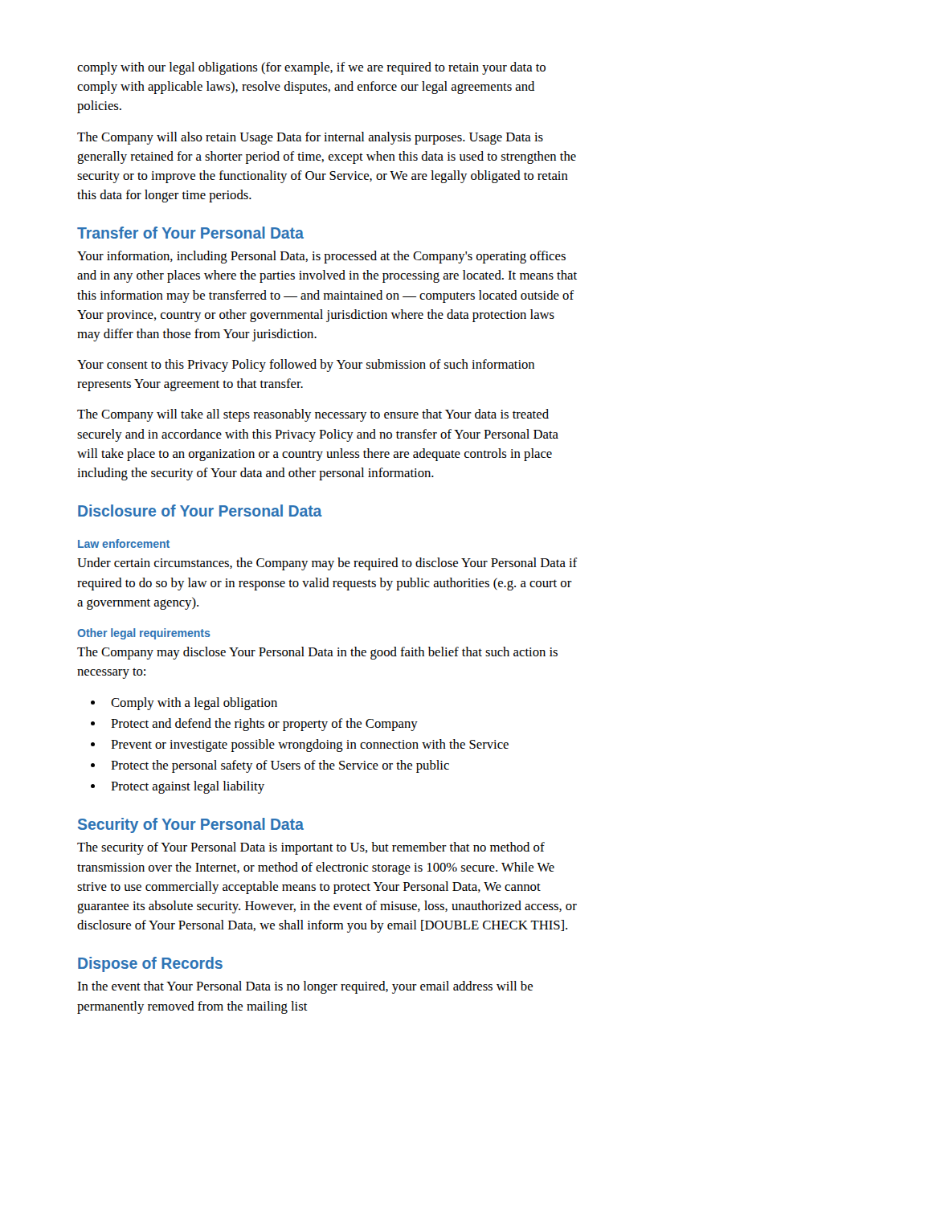comply with our legal obligations (for example, if we are required to retain your data to comply with applicable laws), resolve disputes, and enforce our legal agreements and policies.
The Company will also retain Usage Data for internal analysis purposes. Usage Data is generally retained for a shorter period of time, except when this data is used to strengthen the security or to improve the functionality of Our Service, or We are legally obligated to retain this data for longer time periods.
Transfer of Your Personal Data
Your information, including Personal Data, is processed at the Company's operating offices and in any other places where the parties involved in the processing are located. It means that this information may be transferred to — and maintained on — computers located outside of Your province, country or other governmental jurisdiction where the data protection laws may differ than those from Your jurisdiction.
Your consent to this Privacy Policy followed by Your submission of such information represents Your agreement to that transfer.
The Company will take all steps reasonably necessary to ensure that Your data is treated securely and in accordance with this Privacy Policy and no transfer of Your Personal Data will take place to an organization or a country unless there are adequate controls in place including the security of Your data and other personal information.
Disclosure of Your Personal Data
Law enforcement
Under certain circumstances, the Company may be required to disclose Your Personal Data if required to do so by law or in response to valid requests by public authorities (e.g. a court or a government agency).
Other legal requirements
The Company may disclose Your Personal Data in the good faith belief that such action is necessary to:
Comply with a legal obligation
Protect and defend the rights or property of the Company
Prevent or investigate possible wrongdoing in connection with the Service
Protect the personal safety of Users of the Service or the public
Protect against legal liability
Security of Your Personal Data
The security of Your Personal Data is important to Us, but remember that no method of transmission over the Internet, or method of electronic storage is 100% secure. While We strive to use commercially acceptable means to protect Your Personal Data, We cannot guarantee its absolute security. However, in the event of misuse, loss, unauthorized access, or disclosure of Your Personal Data, we shall inform you by email [DOUBLE CHECK THIS].
Dispose of Records
In the event that Your Personal Data is no longer required, your email address will be permanently removed from the mailing list